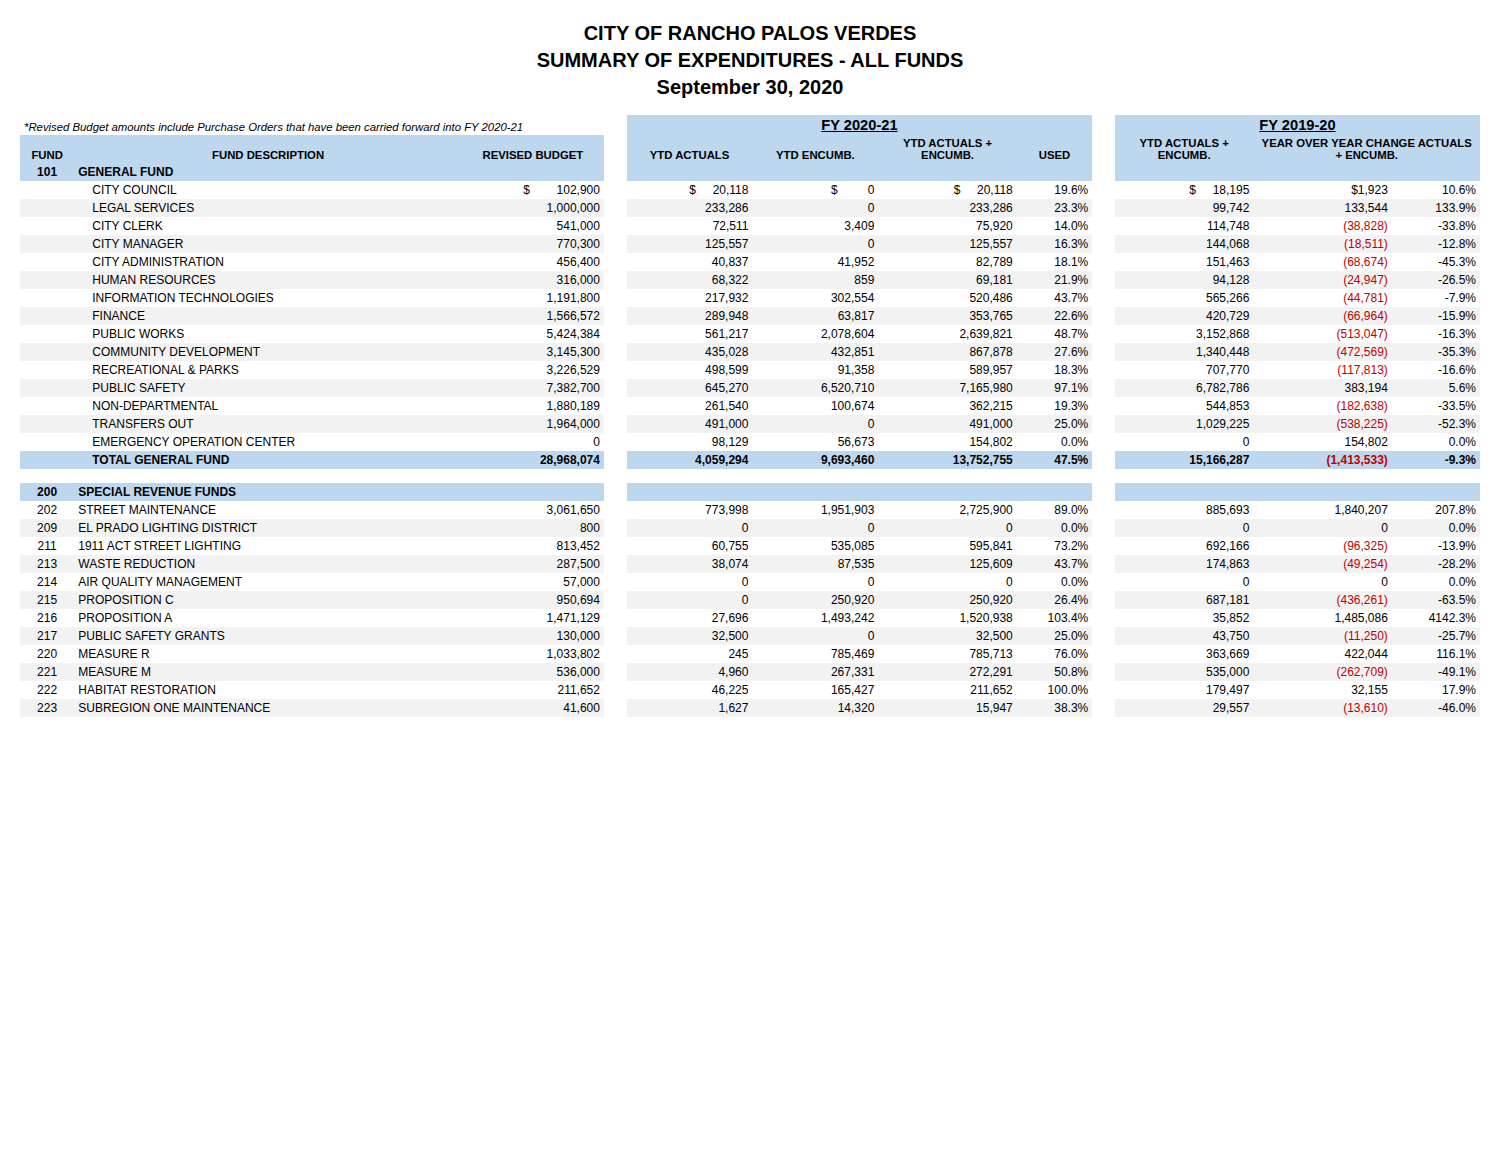CITY OF RANCHO PALOS VERDES
SUMMARY OF EXPENDITURES - ALL FUNDS
September 30, 2020
| *Revised Budget amounts include Purchase Orders that have been carried forward into FY 2020-21 | | FY 2020-21 | | FY 2019-20 |
| FUND | FUND DESCRIPTION | REVISED BUDGET | | YTD ACTUALS | YTD ENCUMB. | YTD ACTUALS + ENCUMB. | USED | | YTD ACTUALS + ENCUMB. | YEAR OVER YEAR CHANGE ACTUALS + ENCUMB. |
| 101 | GENERAL FUND | | | | | | | | | | |
| | CITY COUNCIL | $ 102,900 | | $ 20,118 | $ 0 | $ 20,118 | 19.6% | | $ 18,195 | $1,923 | 10.6% |
| | LEGAL SERVICES | 1,000,000 | | 233,286 | 0 | 233,286 | 23.3% | | 99,742 | 133,544 | 133.9% |
| | CITY CLERK | 541,000 | | 72,511 | 3,409 | 75,920 | 14.0% | | 114,748 | (38,828) | -33.8% |
| | CITY MANAGER | 770,300 | | 125,557 | 0 | 125,557 | 16.3% | | 144,068 | (18,511) | -12.8% |
| | CITY ADMINISTRATION | 456,400 | | 40,837 | 41,952 | 82,789 | 18.1% | | 151,463 | (68,674) | -45.3% |
| | HUMAN RESOURCES | 316,000 | | 68,322 | 859 | 69,181 | 21.9% | | 94,128 | (24,947) | -26.5% |
| | INFORMATION TECHNOLOGIES | 1,191,800 | | 217,932 | 302,554 | 520,486 | 43.7% | | 565,266 | (44,781) | -7.9% |
| | FINANCE | 1,566,572 | | 289,948 | 63,817 | 353,765 | 22.6% | | 420,729 | (66,964) | -15.9% |
| | PUBLIC WORKS | 5,424,384 | | 561,217 | 2,078,604 | 2,639,821 | 48.7% | | 3,152,868 | (513,047) | -16.3% |
| | COMMUNITY DEVELOPMENT | 3,145,300 | | 435,028 | 432,851 | 867,878 | 27.6% | | 1,340,448 | (472,569) | -35.3% |
| | RECREATIONAL & PARKS | 3,226,529 | | 498,599 | 91,358 | 589,957 | 18.3% | | 707,770 | (117,813) | -16.6% |
| | PUBLIC SAFETY | 7,382,700 | | 645,270 | 6,520,710 | 7,165,980 | 97.1% | | 6,782,786 | 383,194 | 5.6% |
| | NON-DEPARTMENTAL | 1,880,189 | | 261,540 | 100,674 | 362,215 | 19.3% | | 544,853 | (182,638) | -33.5% |
| | TRANSFERS OUT | 1,964,000 | | 491,000 | 0 | 491,000 | 25.0% | | 1,029,225 | (538,225) | -52.3% |
| | EMERGENCY OPERATION CENTER | 0 | | 98,129 | 56,673 | 154,802 | 0.0% | | 0 | 154,802 | 0.0% |
| | TOTAL GENERAL FUND | 28,968,074 | | 4,059,294 | 9,693,460 | 13,752,755 | 47.5% | | 15,166,287 | (1,413,533) | -9.3% |
| 200 | SPECIAL REVENUE FUNDS | | | | | | | | | | |
| 202 | STREET MAINTENANCE | 3,061,650 | | 773,998 | 1,951,903 | 2,725,900 | 89.0% | | 885,693 | 1,840,207 | 207.8% |
| 209 | EL PRADO LIGHTING DISTRICT | 800 | | 0 | 0 | 0 | 0.0% | | 0 | 0 | 0.0% |
| 211 | 1911 ACT STREET LIGHTING | 813,452 | | 60,755 | 535,085 | 595,841 | 73.2% | | 692,166 | (96,325) | -13.9% |
| 213 | WASTE REDUCTION | 287,500 | | 38,074 | 87,535 | 125,609 | 43.7% | | 174,863 | (49,254) | -28.2% |
| 214 | AIR QUALITY MANAGEMENT | 57,000 | | 0 | 0 | 0 | 0.0% | | 0 | 0 | 0.0% |
| 215 | PROPOSITION C | 950,694 | | 0 | 250,920 | 250,920 | 26.4% | | 687,181 | (436,261) | -63.5% |
| 216 | PROPOSITION A | 1,471,129 | | 27,696 | 1,493,242 | 1,520,938 | 103.4% | | 35,852 | 1,485,086 | 4142.3% |
| 217 | PUBLIC SAFETY GRANTS | 130,000 | | 32,500 | 0 | 32,500 | 25.0% | | 43,750 | (11,250) | -25.7% |
| 220 | MEASURE R | 1,033,802 | | 245 | 785,469 | 785,713 | 76.0% | | 363,669 | 422,044 | 116.1% |
| 221 | MEASURE M | 536,000 | | 4,960 | 267,331 | 272,291 | 50.8% | | 535,000 | (262,709) | -49.1% |
| 222 | HABITAT RESTORATION | 211,652 | | 46,225 | 165,427 | 211,652 | 100.0% | | 179,497 | 32,155 | 17.9% |
| 223 | SUBREGION ONE MAINTENANCE | 41,600 | | 1,627 | 14,320 | 15,947 | 38.3% | | 29,557 | (13,610) | -46.0% |